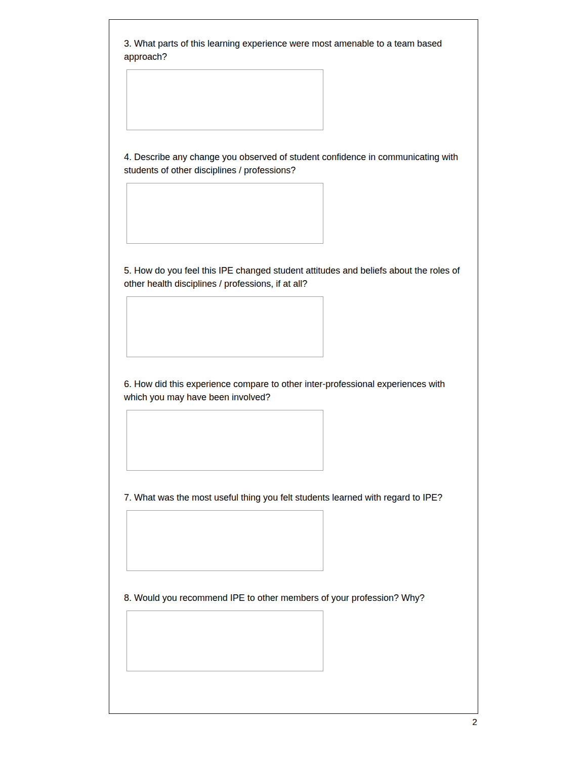3. What parts of this learning experience were most amenable to a team based approach?
4. Describe any change you observed of student confidence in communicating with students of other disciplines / professions?
5. How do you feel this IPE changed student attitudes and beliefs about the roles of other health disciplines / professions, if at all?
6. How did this experience compare to other inter-professional experiences with which you may have been involved?
7. What was the most useful thing you felt students learned with regard to IPE?
8. Would you recommend IPE to other members of your profession? Why?
2